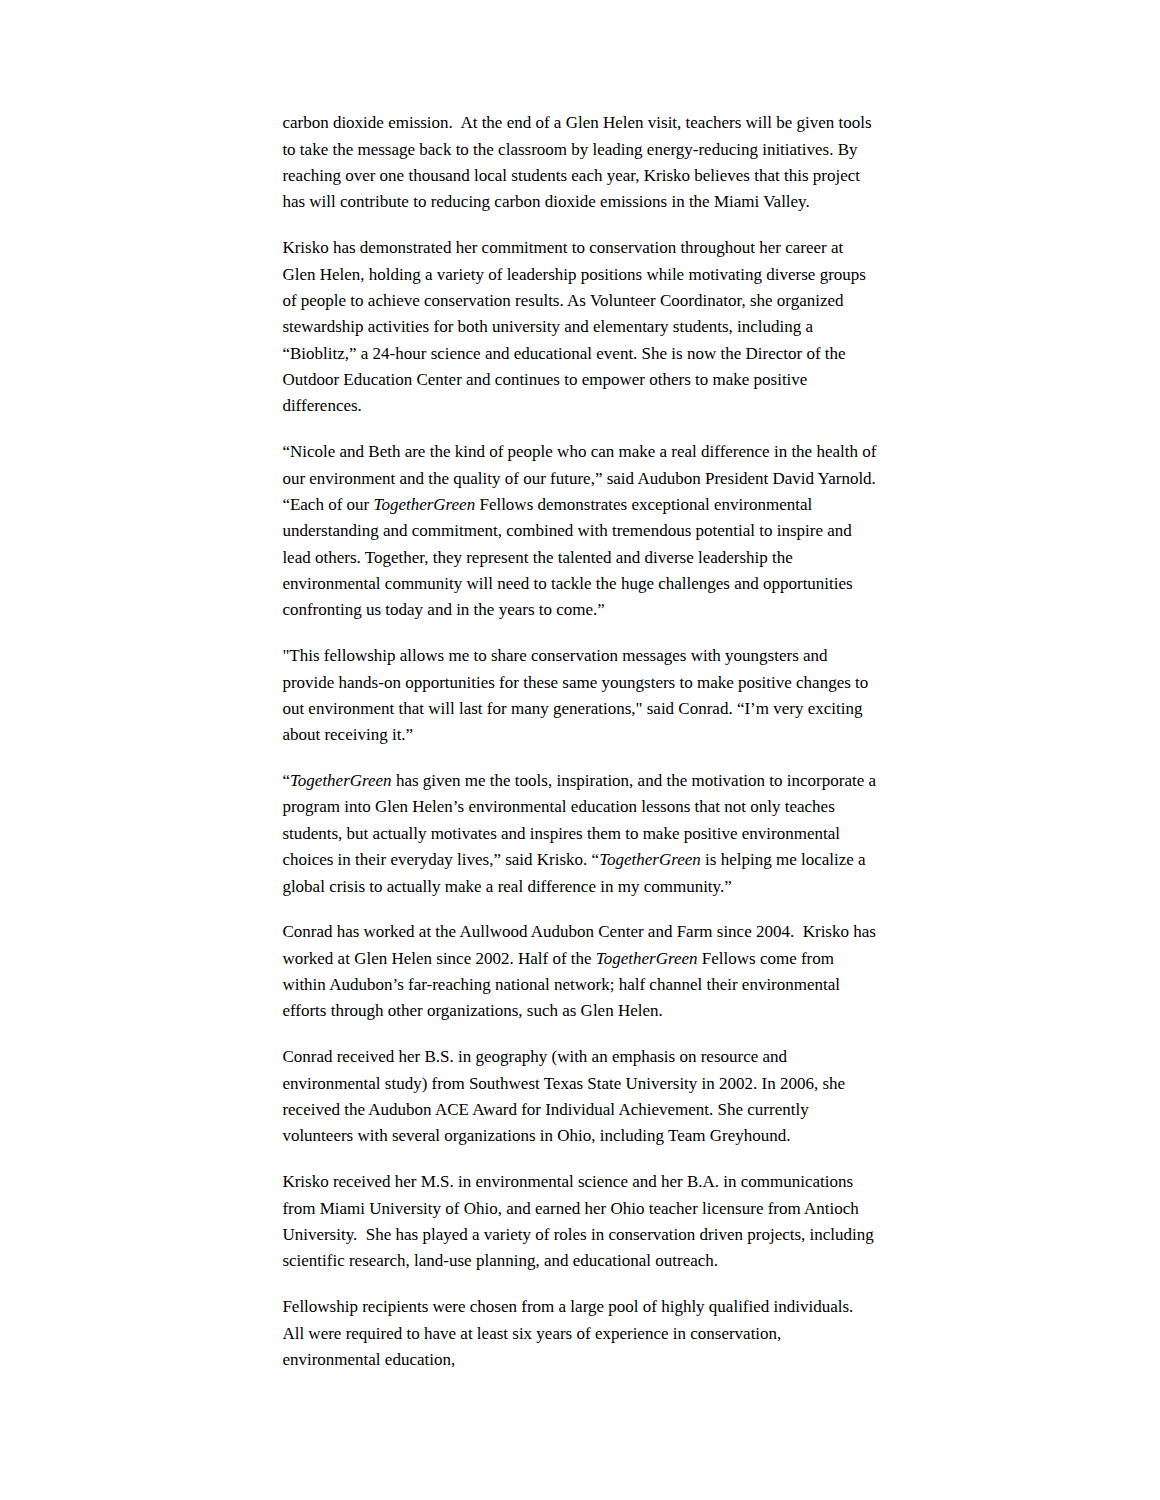carbon dioxide emission. At the end of a Glen Helen visit, teachers will be given tools to take the message back to the classroom by leading energy-reducing initiatives. By reaching over one thousand local students each year, Krisko believes that this project has will contribute to reducing carbon dioxide emissions in the Miami Valley.
Krisko has demonstrated her commitment to conservation throughout her career at Glen Helen, holding a variety of leadership positions while motivating diverse groups of people to achieve conservation results. As Volunteer Coordinator, she organized stewardship activities for both university and elementary students, including a “Bioblitz,” a 24-hour science and educational event. She is now the Director of the Outdoor Education Center and continues to empower others to make positive differences.
“Nicole and Beth are the kind of people who can make a real difference in the health of our environment and the quality of our future,” said Audubon President David Yarnold. “Each of our TogetherGreen Fellows demonstrates exceptional environmental understanding and commitment, combined with tremendous potential to inspire and lead others. Together, they represent the talented and diverse leadership the environmental community will need to tackle the huge challenges and opportunities confronting us today and in the years to come.”
"This fellowship allows me to share conservation messages with youngsters and provide hands-on opportunities for these same youngsters to make positive changes to out environment that will last for many generations," said Conrad. “I’m very exciting about receiving it.”
“TogetherGreen has given me the tools, inspiration, and the motivation to incorporate a program into Glen Helen’s environmental education lessons that not only teaches students, but actually motivates and inspires them to make positive environmental choices in their everyday lives,” said Krisko. “TogetherGreen is helping me localize a global crisis to actually make a real difference in my community.”
Conrad has worked at the Aullwood Audubon Center and Farm since 2004. Krisko has worked at Glen Helen since 2002. Half of the TogetherGreen Fellows come from within Audubon’s far-reaching national network; half channel their environmental efforts through other organizations, such as Glen Helen.
Conrad received her B.S. in geography (with an emphasis on resource and environmental study) from Southwest Texas State University in 2002. In 2006, she received the Audubon ACE Award for Individual Achievement. She currently volunteers with several organizations in Ohio, including Team Greyhound.
Krisko received her M.S. in environmental science and her B.A. in communications from Miami University of Ohio, and earned her Ohio teacher licensure from Antioch University. She has played a variety of roles in conservation driven projects, including scientific research, land-use planning, and educational outreach.
Fellowship recipients were chosen from a large pool of highly qualified individuals. All were required to have at least six years of experience in conservation, environmental education,